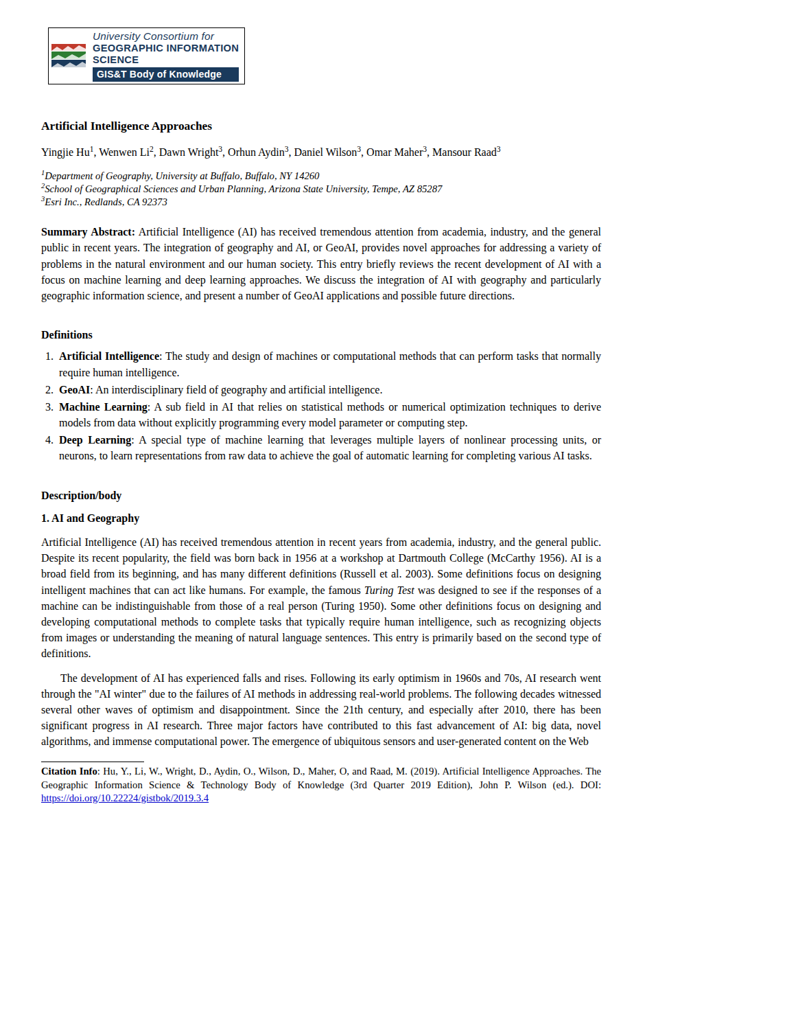University Consortium for
GEOGRAPHIC INFORMATION
SCIENCE
GIS&T Body of Knowledge
Artificial Intelligence Approaches
Yingjie Hu1, Wenwen Li2, Dawn Wright3, Orhun Aydin3, Daniel Wilson3, Omar Maher3, Mansour Raad3
1Department of Geography, University at Buffalo, Buffalo, NY 14260
2School of Geographical Sciences and Urban Planning, Arizona State University, Tempe, AZ 85287
3Esri Inc., Redlands, CA 92373
Summary Abstract: Artificial Intelligence (AI) has received tremendous attention from academia, industry, and the general public in recent years. The integration of geography and AI, or GeoAI, provides novel approaches for addressing a variety of problems in the natural environment and our human society. This entry briefly reviews the recent development of AI with a focus on machine learning and deep learning approaches. We discuss the integration of AI with geography and particularly geographic information science, and present a number of GeoAI applications and possible future directions.
Definitions
Artificial Intelligence: The study and design of machines or computational methods that can perform tasks that normally require human intelligence.
GeoAI: An interdisciplinary field of geography and artificial intelligence.
Machine Learning: A sub field in AI that relies on statistical methods or numerical optimization techniques to derive models from data without explicitly programming every model parameter or computing step.
Deep Learning: A special type of machine learning that leverages multiple layers of nonlinear processing units, or neurons, to learn representations from raw data to achieve the goal of automatic learning for completing various AI tasks.
Description/body
1. AI and Geography
Artificial Intelligence (AI) has received tremendous attention in recent years from academia, industry, and the general public. Despite its recent popularity, the field was born back in 1956 at a workshop at Dartmouth College (McCarthy 1956). AI is a broad field from its beginning, and has many different definitions (Russell et al. 2003). Some definitions focus on designing intelligent machines that can act like humans. For example, the famous Turing Test was designed to see if the responses of a machine can be indistinguishable from those of a real person (Turing 1950). Some other definitions focus on designing and developing computational methods to complete tasks that typically require human intelligence, such as recognizing objects from images or understanding the meaning of natural language sentences. This entry is primarily based on the second type of definitions.
The development of AI has experienced falls and rises. Following its early optimism in 1960s and 70s, AI research went through the "AI winter" due to the failures of AI methods in addressing real-world problems. The following decades witnessed several other waves of optimism and disappointment. Since the 21th century, and especially after 2010, there has been significant progress in AI research. Three major factors have contributed to this fast advancement of AI: big data, novel algorithms, and immense computational power. The emergence of ubiquitous sensors and user-generated content on the Web
Citation Info: Hu, Y., Li, W., Wright, D., Aydin, O., Wilson, D., Maher, O, and Raad, M. (2019). Artificial Intelligence Approaches. The Geographic Information Science & Technology Body of Knowledge (3rd Quarter 2019 Edition), John P. Wilson (ed.). DOI: https://doi.org/10.22224/gistbok/2019.3.4